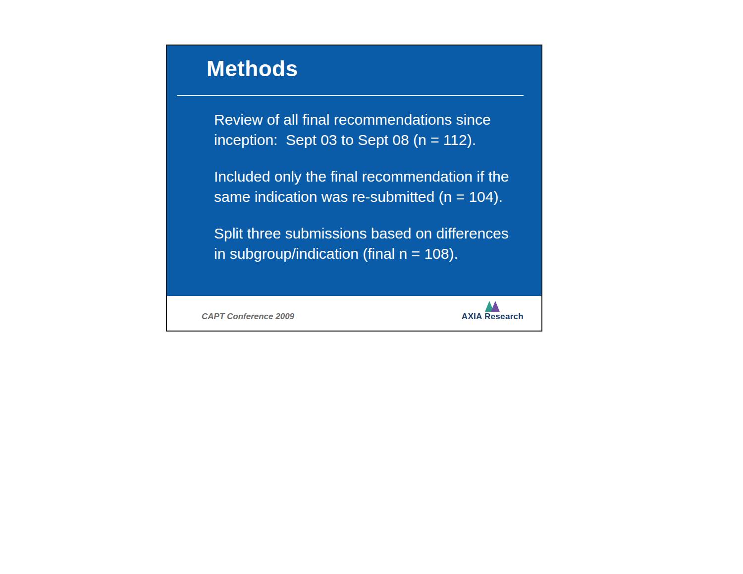Methods
Review of all final recommendations since inception: Sept 03 to Sept 08 (n = 112).
Included only the final recommendation if the same indication was re-submitted (n = 104).
Split three submissions based on differences in subgroup/indication (final n = 108).
CAPT Conference 2009
AXIA Research